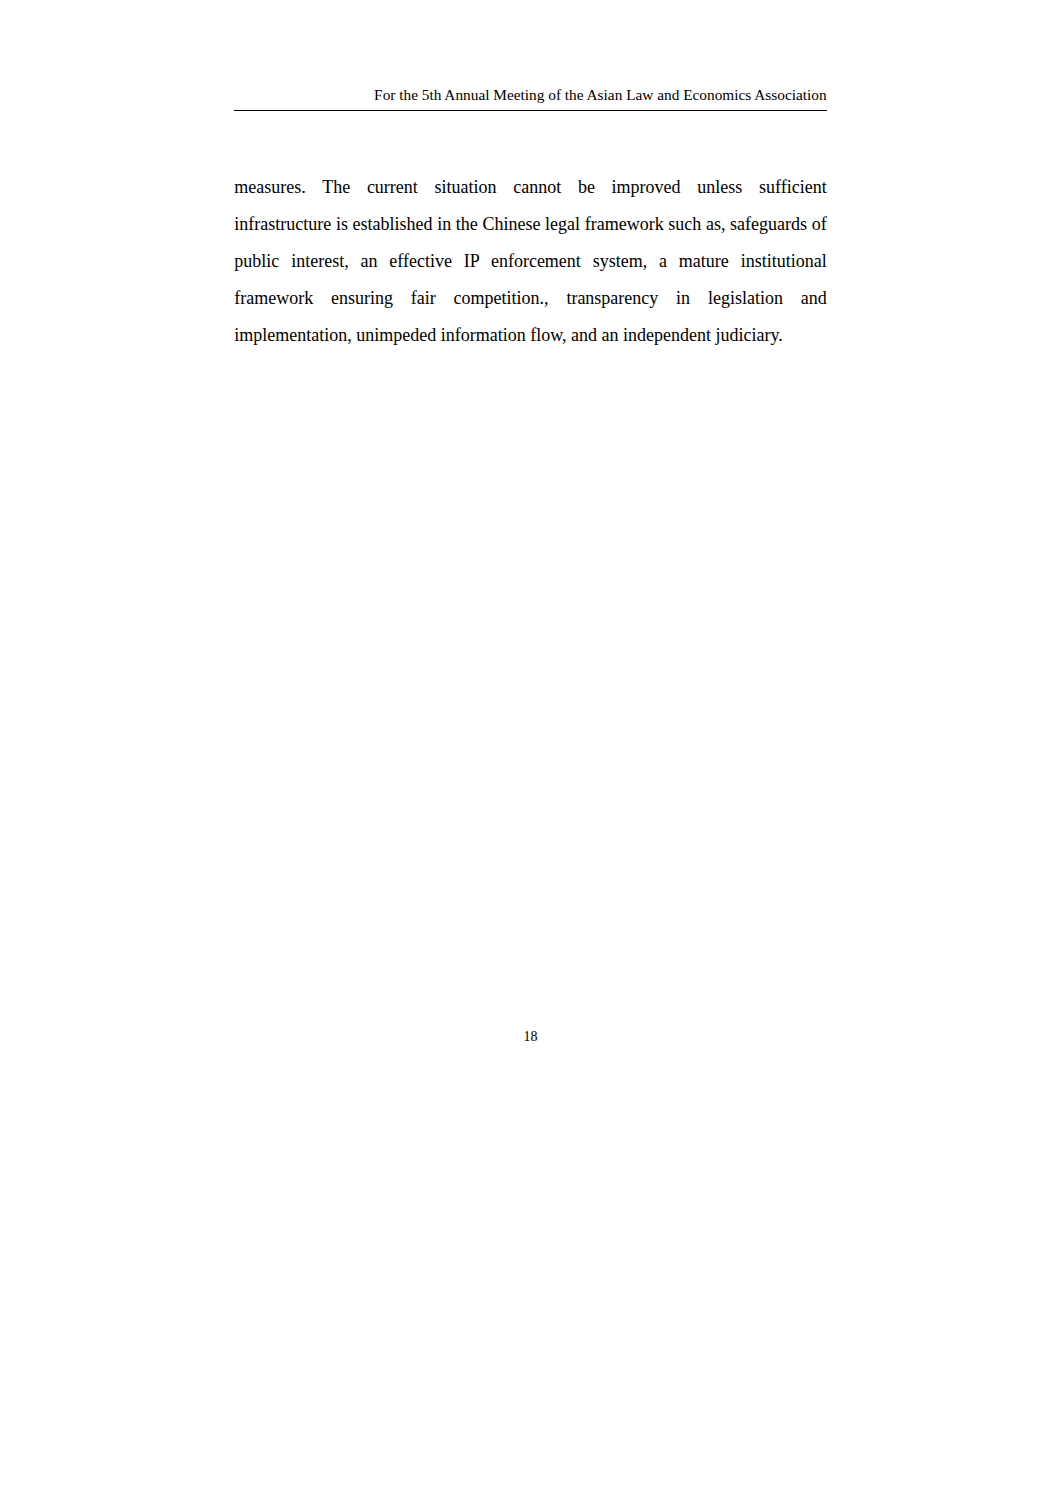For the 5th Annual Meeting of the Asian Law and Economics Association
measures. The current situation cannot be improved unless sufficient infrastructure is established in the Chinese legal framework such as, safeguards of public interest, an effective IP enforcement system, a mature institutional framework ensuring fair competition., transparency in legislation and implementation, unimpeded information flow, and an independent judiciary.
18